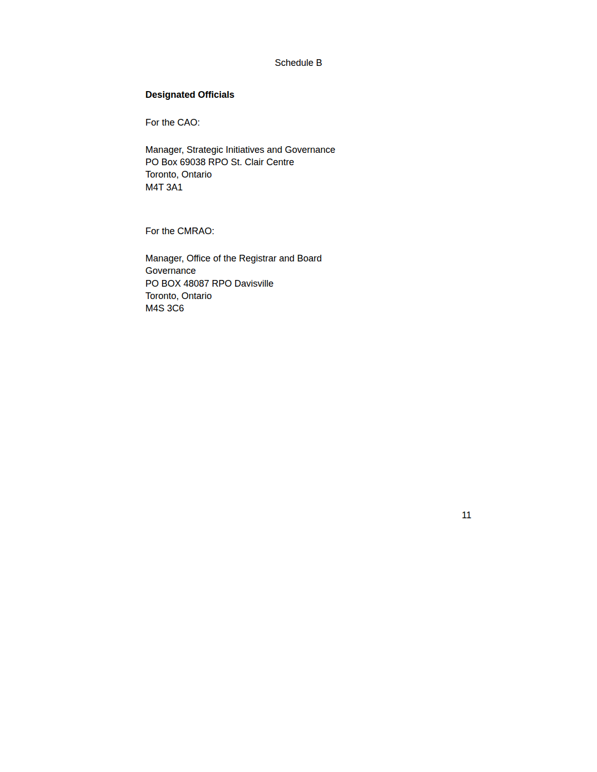Schedule B
Designated Officials
For the CAO:
Manager, Strategic Initiatives and Governance
PO Box 69038 RPO St. Clair Centre
Toronto, Ontario
M4T 3A1
For the CMRAO:
Manager, Office of the Registrar and Board
Governance
PO BOX 48087 RPO Davisville
Toronto, Ontario
M4S 3C6
11